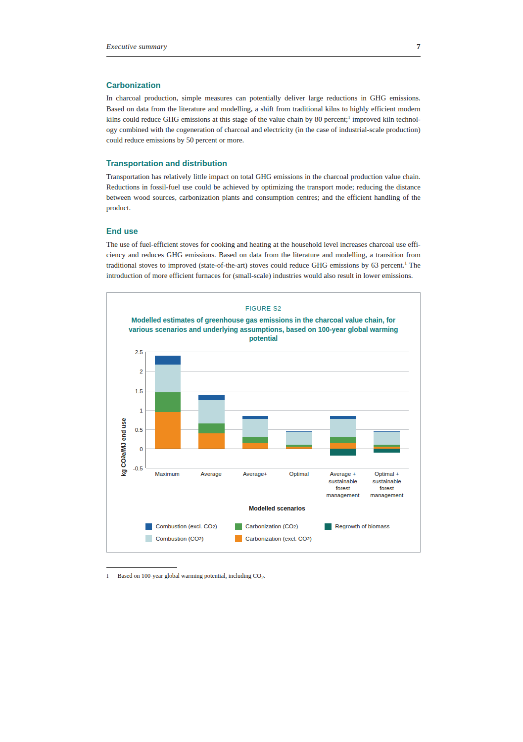Executive summary
7
Carbonization
In charcoal production, simple measures can potentially deliver large reductions in GHG emissions. Based on data from the literature and modelling, a shift from traditional kilns to highly efficient modern kilns could reduce GHG emissions at this stage of the value chain by 80 percent;1 improved kiln technology combined with the cogeneration of charcoal and electricity (in the case of industrial-scale production) could reduce emissions by 50 percent or more.
Transportation and distribution
Transportation has relatively little impact on total GHG emissions in the charcoal production value chain. Reductions in fossil-fuel use could be achieved by optimizing the transport mode; reducing the distance between wood sources, carbonization plants and consumption centres; and the efficient handling of the product.
End use
The use of fuel-efficient stoves for cooking and heating at the household level increases charcoal use efficiency and reduces GHG emissions. Based on data from the literature and modelling, a transition from traditional stoves to improved (state-of-the-art) stoves could reduce GHG emissions by 63 percent.1 The introduction of more efficient furnaces for (small-scale) industries would also result in lower emissions.
FIGURE S2
Modelled estimates of greenhouse gas emissions in the charcoal value chain, for various scenarios and underlying assumptions, based on 100-year global warming potential
kg CO2e/MJ end use
2.5
2
1.5
1
0.5
0
-0.5
Maximum
Average
Average+
Optimal
Average + sustainable forest management
Optimal + sustainable forest management
Modelled scenarios
Combustion (excl. CO2)
Carbonization (CO2)
Regrowth of biomass
Combustion (CO2)
Carbonization (excl. CO2)
1
Based on 100-year global warming potential, including CO2.